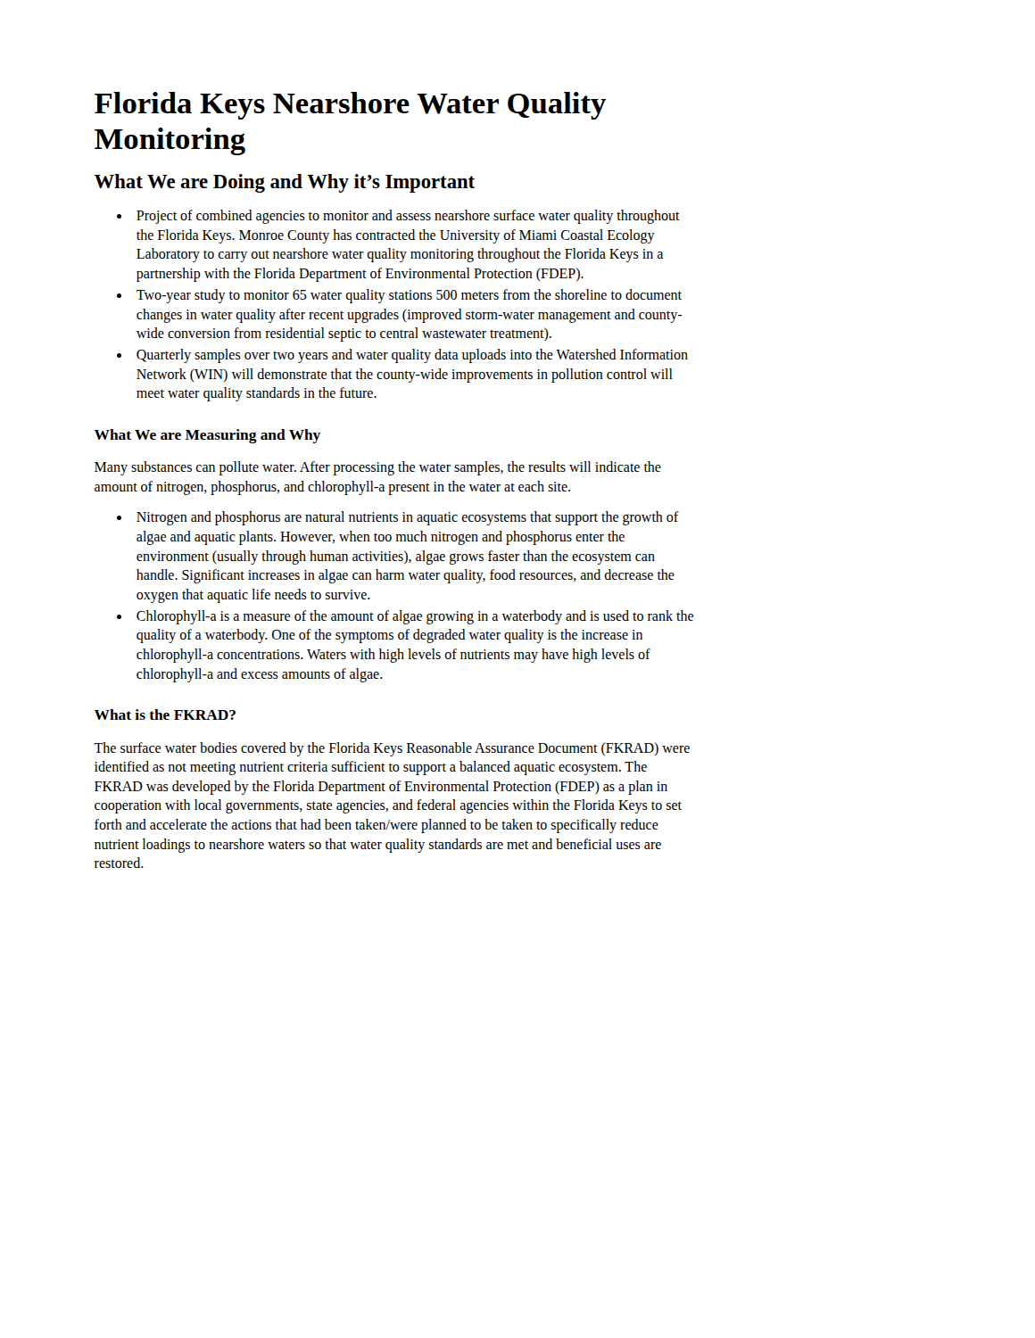Florida Keys Nearshore Water Quality Monitoring
What We are Doing and Why it’s Important
Project of combined agencies to monitor and assess nearshore surface water quality throughout the Florida Keys. Monroe County has contracted the University of Miami Coastal Ecology Laboratory to carry out nearshore water quality monitoring throughout the Florida Keys in a partnership with the Florida Department of Environmental Protection (FDEP).
Two-year study to monitor 65 water quality stations 500 meters from the shoreline to document changes in water quality after recent upgrades (improved storm-water management and county-wide conversion from residential septic to central wastewater treatment).
Quarterly samples over two years and water quality data uploads into the Watershed Information Network (WIN) will demonstrate that the county-wide improvements in pollution control will meet water quality standards in the future.
What We are Measuring and Why
Many substances can pollute water. After processing the water samples, the results will indicate the amount of nitrogen, phosphorus, and chlorophyll-a present in the water at each site.
Nitrogen and phosphorus are natural nutrients in aquatic ecosystems that support the growth of algae and aquatic plants. However, when too much nitrogen and phosphorus enter the environment (usually through human activities), algae grows faster than the ecosystem can handle. Significant increases in algae can harm water quality, food resources, and decrease the oxygen that aquatic life needs to survive.
Chlorophyll-a is a measure of the amount of algae growing in a waterbody and is used to rank the quality of a waterbody. One of the symptoms of degraded water quality is the increase in chlorophyll-a concentrations. Waters with high levels of nutrients may have high levels of chlorophyll-a and excess amounts of algae.
What is the FKRAD?
The surface water bodies covered by the Florida Keys Reasonable Assurance Document (FKRAD) were identified as not meeting nutrient criteria sufficient to support a balanced aquatic ecosystem. The FKRAD was developed by the Florida Department of Environmental Protection (FDEP) as a plan in cooperation with local governments, state agencies, and federal agencies within the Florida Keys to set forth and accelerate the actions that had been taken/were planned to be taken to specifically reduce nutrient loadings to nearshore waters so that water quality standards are met and beneficial uses are restored.